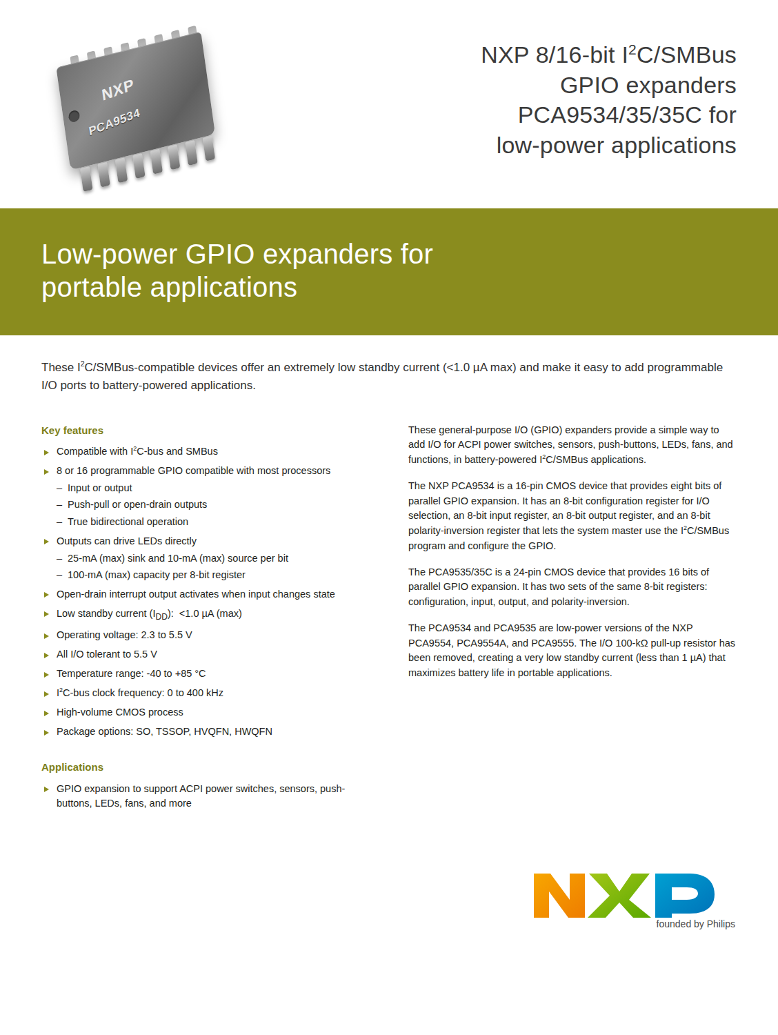NXP
PCA9534
NXP 8/16-bit I2C/SMBus
GPIO expanders
PCA9534/35/35C for
low-power applications
Low-power GPIO expanders for
portable applications
These I2C/SMBus-compatible devices offer an extremely low standby current (<1.0 µA max) and make it easy to add programmable I/O ports to battery-powered applications.
Key features
Compatible with I2C-bus and SMBus
8 or 16 programmable GPIO compatible with most processors
Input or output
Push-pull or open-drain outputs
True bidirectional operation
Outputs can drive LEDs directly
25-mA (max) sink and 10-mA (max) source per bit
100-mA (max) capacity per 8-bit register
Open-drain interrupt output activates when input changes state
Low standby current (IDD): <1.0 µA (max)
Operating voltage: 2.3 to 5.5 V
All I/O tolerant to 5.5 V
Temperature range: -40 to +85 °C
I2C-bus clock frequency: 0 to 400 kHz
High-volume CMOS process
Package options: SO, TSSOP, HVQFN, HWQFN
Applications
GPIO expansion to support ACPI power switches, sensors, push-buttons, LEDs, fans, and more
These general-purpose I/O (GPIO) expanders provide a simple way to add I/O for ACPI power switches, sensors, push-buttons, LEDs, fans, and functions, in battery-powered I2C/SMBus applications.
The NXP PCA9534 is a 16-pin CMOS device that provides eight bits of parallel GPIO expansion. It has an 8-bit configuration register for I/O selection, an 8-bit input register, an 8-bit output register, and an 8-bit polarity-inversion register that lets the system master use the I2C/SMBus program and configure the GPIO.
The PCA9535/35C is a 24-pin CMOS device that provides 16 bits of parallel GPIO expansion. It has two sets of the same 8-bit registers: configuration, input, output, and polarity-inversion.
The PCA9534 and PCA9535 are low-power versions of the NXP PCA9554, PCA9554A, and PCA9555. The I/O 100-kΩ pull-up resistor has been removed, creating a very low standby current (less than 1 µA) that maximizes battery life in portable applications.
founded by Philips